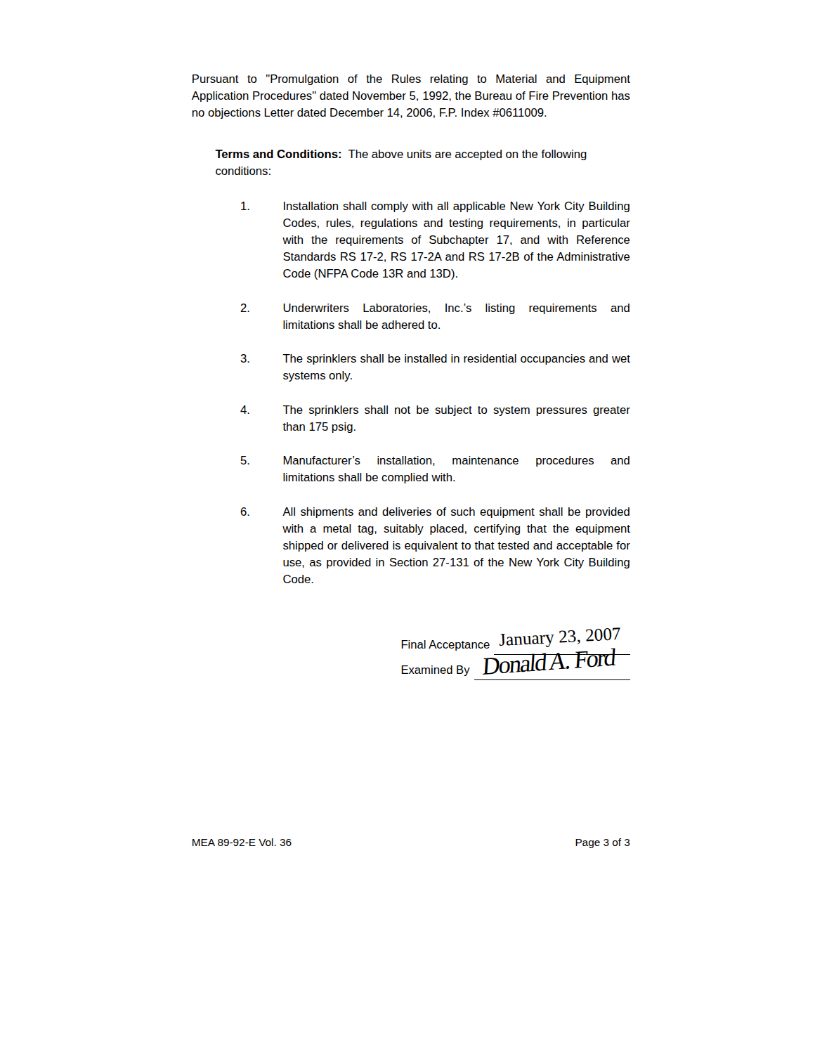Pursuant to "Promulgation of the Rules relating to Material and Equipment Application Procedures" dated November 5, 1992, the Bureau of Fire Prevention has no objections Letter dated December 14, 2006, F.P. Index #0611009.
Terms and Conditions: The above units are accepted on the following conditions:
1. Installation shall comply with all applicable New York City Building Codes, rules, regulations and testing requirements, in particular with the requirements of Subchapter 17, and with Reference Standards RS 17-2, RS 17-2A and RS 17-2B of the Administrative Code (NFPA Code 13R and 13D).
2. Underwriters Laboratories, Inc.’s listing requirements and limitations shall be adhered to.
3. The sprinklers shall be installed in residential occupancies and wet systems only.
4. The sprinklers shall not be subject to system pressures greater than 175 psig.
5. Manufacturer’s installation, maintenance procedures and limitations shall be complied with.
6. All shipments and deliveries of such equipment shall be provided with a metal tag, suitably placed, certifying that the equipment shipped or delivered is equivalent to that tested and acceptable for use, as provided in Section 27-131 of the New York City Building Code.
Final Acceptance January 23, 2007
Examined By Donald A. Ford
MEA 89-92-E Vol. 36 Page 3 of 3